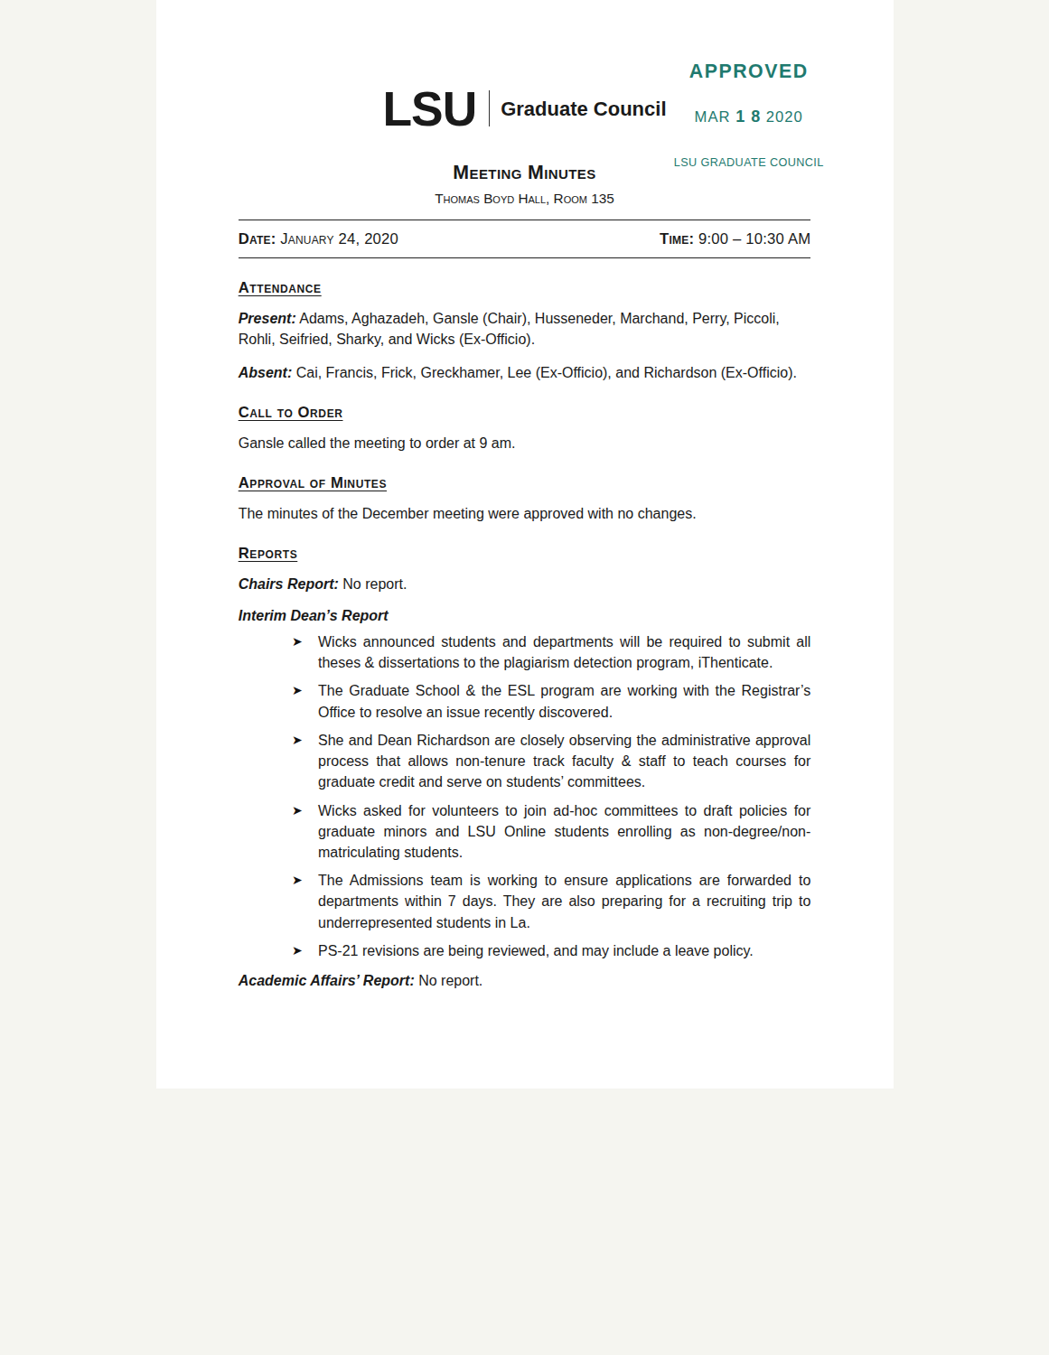APPROVED
MAR 1 8 2020
LSU GRADUATE COUNCIL
LSU Graduate Council
Meeting Minutes
Thomas Boyd Hall, Room 135
Date: January 24, 2020
Time: 9:00 – 10:30 AM
Attendance
Present: Adams, Aghazadeh, Gansle (Chair), Husseneder, Marchand, Perry, Piccoli, Rohli, Seifried, Sharky, and Wicks (Ex-Officio).
Absent: Cai, Francis, Frick, Greckhamer, Lee (Ex-Officio), and Richardson (Ex-Officio).
Call to Order
Gansle called the meeting to order at 9 am.
Approval of Minutes
The minutes of the December meeting were approved with no changes.
Reports
Chairs Report: No report.
Interim Dean’s Report
Wicks announced students and departments will be required to submit all theses & dissertations to the plagiarism detection program, iThenticate.
The Graduate School & the ESL program are working with the Registrar’s Office to resolve an issue recently discovered.
She and Dean Richardson are closely observing the administrative approval process that allows non-tenure track faculty & staff to teach courses for graduate credit and serve on students’ committees.
Wicks asked for volunteers to join ad-hoc committees to draft policies for graduate minors and LSU Online students enrolling as non-degree/non-matriculating students.
The Admissions team is working to ensure applications are forwarded to departments within 7 days. They are also preparing for a recruiting trip to underrepresented students in La.
PS-21 revisions are being reviewed, and may include a leave policy.
Academic Affairs’ Report: No report.